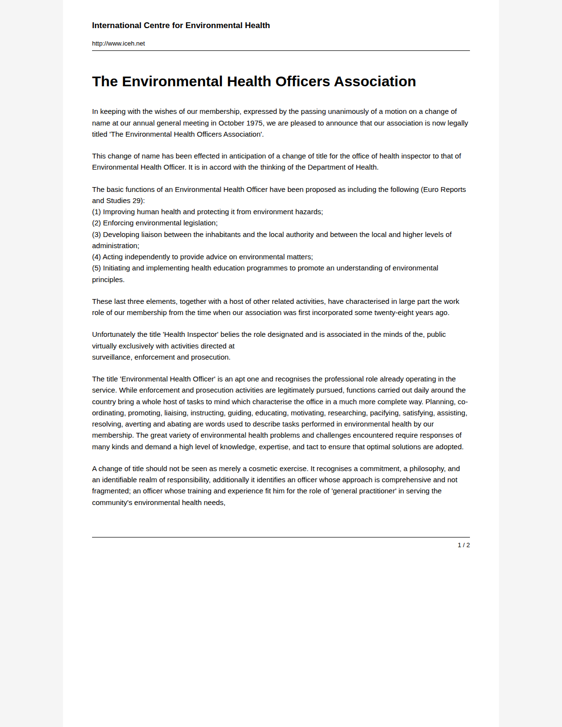International Centre for Environmental Health
http://www.iceh.net
The Environmental Health Officers Association
In keeping with the wishes of our membership, expressed by the passing unanimously of a motion on a change of name at our annual general meeting in October 1975, we are pleased to announce that our association is now legally titled 'The Environmental Health Officers Association'.
This change of name has been effected in anticipation of a change of title for the office of health inspector to that of Environmental Health Officer. It is in accord with the thinking of the Department of Health.
The basic functions of an Environmental Health Officer have been proposed as including the following (Euro Reports and Studies 29):
(1) Improving human health and protecting it from environment hazards;
(2) Enforcing environmental legislation;
(3) Developing liaison between the inhabitants and the local authority and between the local and higher levels of administration;
(4) Acting independently to provide advice on environmental matters;
(5) Initiating and implementing health education programmes to promote an understanding of environmental principles.
These last three elements, together with a host of other related activities, have characterised in large part the work role of our membership from the time when our association was first incorporated some twenty-eight years ago.
Unfortunately the title 'Health Inspector' belies the role designated and is associated in the minds of the, public virtually exclusively with activities directed at
surveillance, enforcement and prosecution.
The title 'Environmental Health Officer' is an apt one and recognises the professional role already operating in the service. While enforcement and prosecution activities are legitimately pursued, functions carried out daily around the country bring a whole host of tasks to mind which characterise the office in a much more complete way. Planning, co-ordinating, promoting, liaising, instructing, guiding, educating, motivating, researching, pacifying, satisfying, assisting, resolving, averting and abating are words used to describe tasks performed in environmental health by our membership. The great variety of environmental health problems and challenges encountered require responses of many kinds and demand a high level of knowledge, expertise, and tact to ensure that optimal solutions are adopted.
A change of title should not be seen as merely a cosmetic exercise. It recognises a commitment, a philosophy, and an identifiable realm of responsibility, additionally it identifies an officer whose approach is comprehensive and not fragmented; an officer whose training and experience fit him for the role of 'general practitioner' in serving the community's environmental health needs,
1 / 2